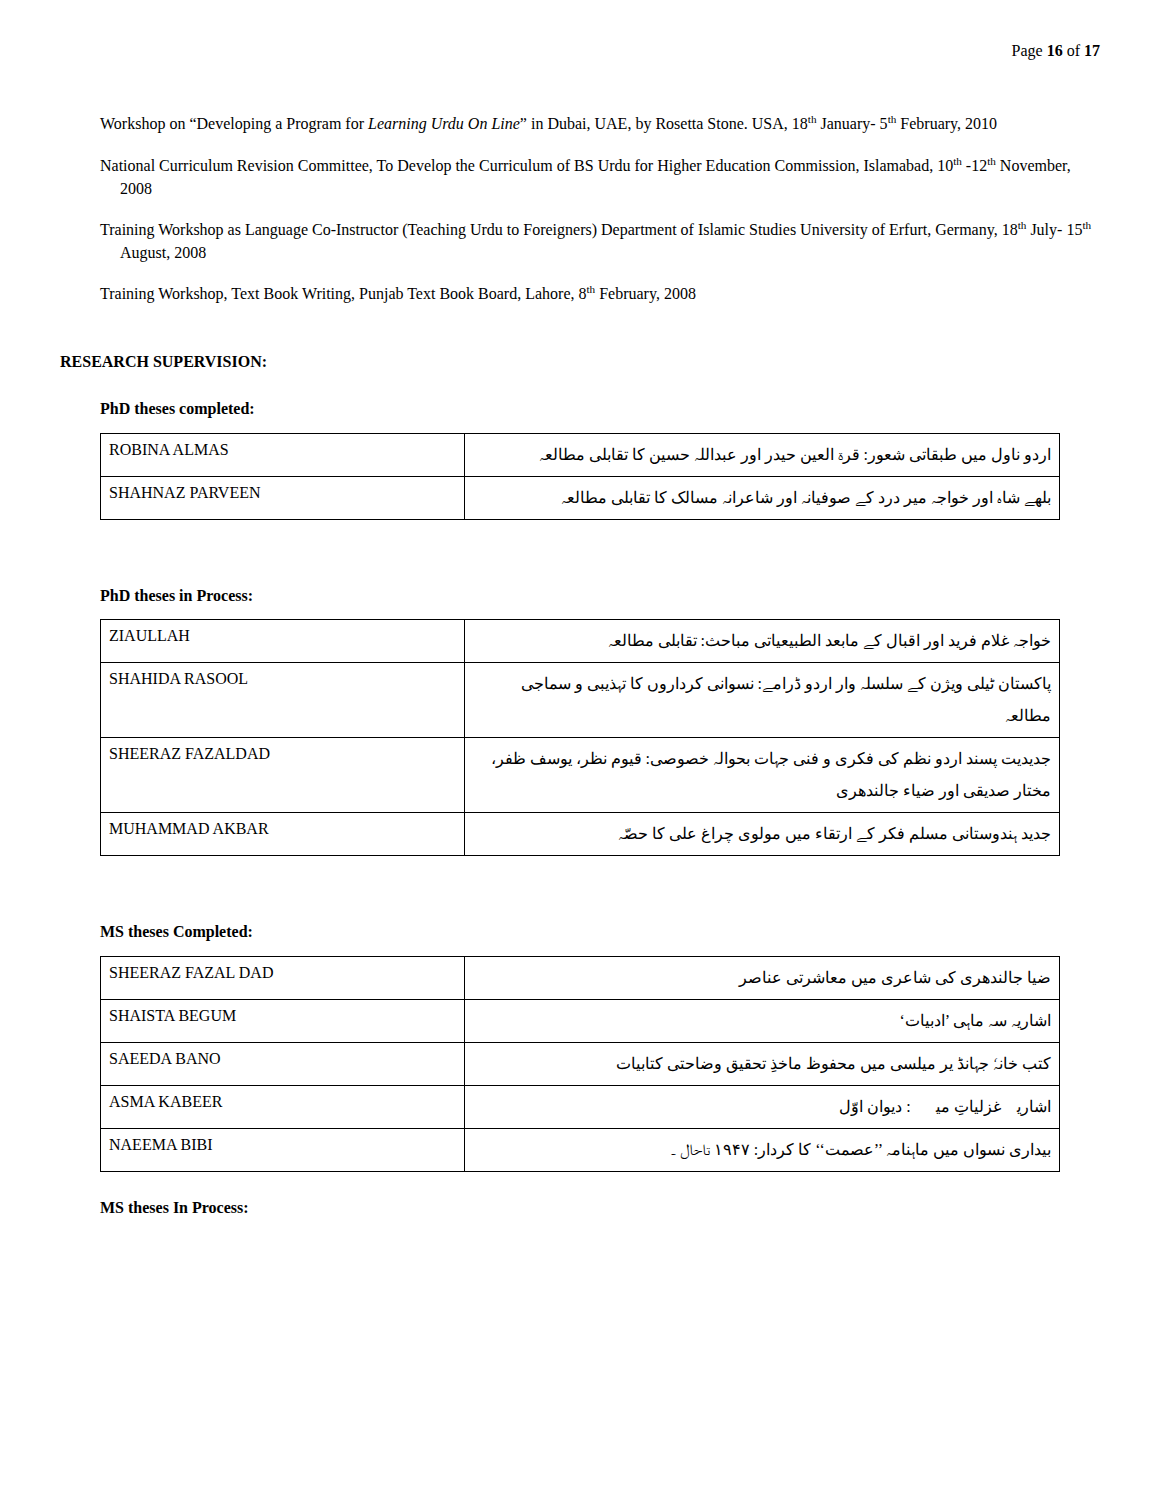Page 16 of 17
Workshop on “Developing a Program for Learning Urdu On Line” in Dubai, UAE, by Rosetta Stone. USA, 18th January- 5th February, 2010
National Curriculum Revision Committee, To Develop the Curriculum of BS Urdu for Higher Education Commission, Islamabad, 10th -12th November, 2008
Training Workshop as Language Co-Instructor (Teaching Urdu to Foreigners) Department of Islamic Studies University of Erfurt, Germany, 18th July- 15th August, 2008
Training Workshop, Text Book Writing, Punjab Text Book Board, Lahore, 8th February, 2008
RESEARCH SUPERVISION:
PhD theses completed:
| ROBINA ALMAS | اردو ناول میں طبقاتی شعور: قرۃ العین حیدر اور عبداللہ حسین کا تقابلی مطالعہ |
| SHAHNAZ PARVEEN | بلھے شاہ اور خواجہ میر درد کے صوفیانہ اور شاعرانہ مسالک کا تقابلی مطالعہ |
PhD theses in Process:
| ZIAULLAH | خواجہ غلام فرید اور اقبال کے مابعد الطبیعیاتی مباحث: تقابلی مطالعہ |
| SHAHIDA RASOOL | پاکستان ٹیلی ویژن کے سلسلہ وار اردو ڈرامے: نسوانی کرداروں کا تہذیبی و سماجی مطالعہ |
| SHEERAZ FAZALDAD | جدیدیت پسند اردو نظم کی فکری و فنی جہات بحوالہ خصوصی: قیوم نظر، یوسف ظفر، مختار صدیقی اور ضیاء جالندھری |
| MUHAMMAD AKBAR | جدید ہندوستانی مسلم فکر کے ارتقاء میں مولوی چراغ علی کا حصّہ |
MS theses Completed:
| SHEERAZ FAZAL DAD | ضیا جالندھری کی شاعری میں معاشرتی عناصر |
| SHAISTA BEGUM | اشاریہ سہ ماہی ’ادبیات‘ |
| SAEEDA BANO | کتب خانہٗ جہانڈ یر میلسی میں محفوظ ماخذِ تحقیق وضاحتی کتابیات |
| ASMA KABEER | اشاریہ غزلیاتِ میرؔ: دیوان اوّل |
| NAEEMA BIBI | بیداری نسواں میں ماہنامہ ’’عصمت‘‘ کا کردار: ۱۹۴۷ تاحال ۔ |
MS theses In Process: